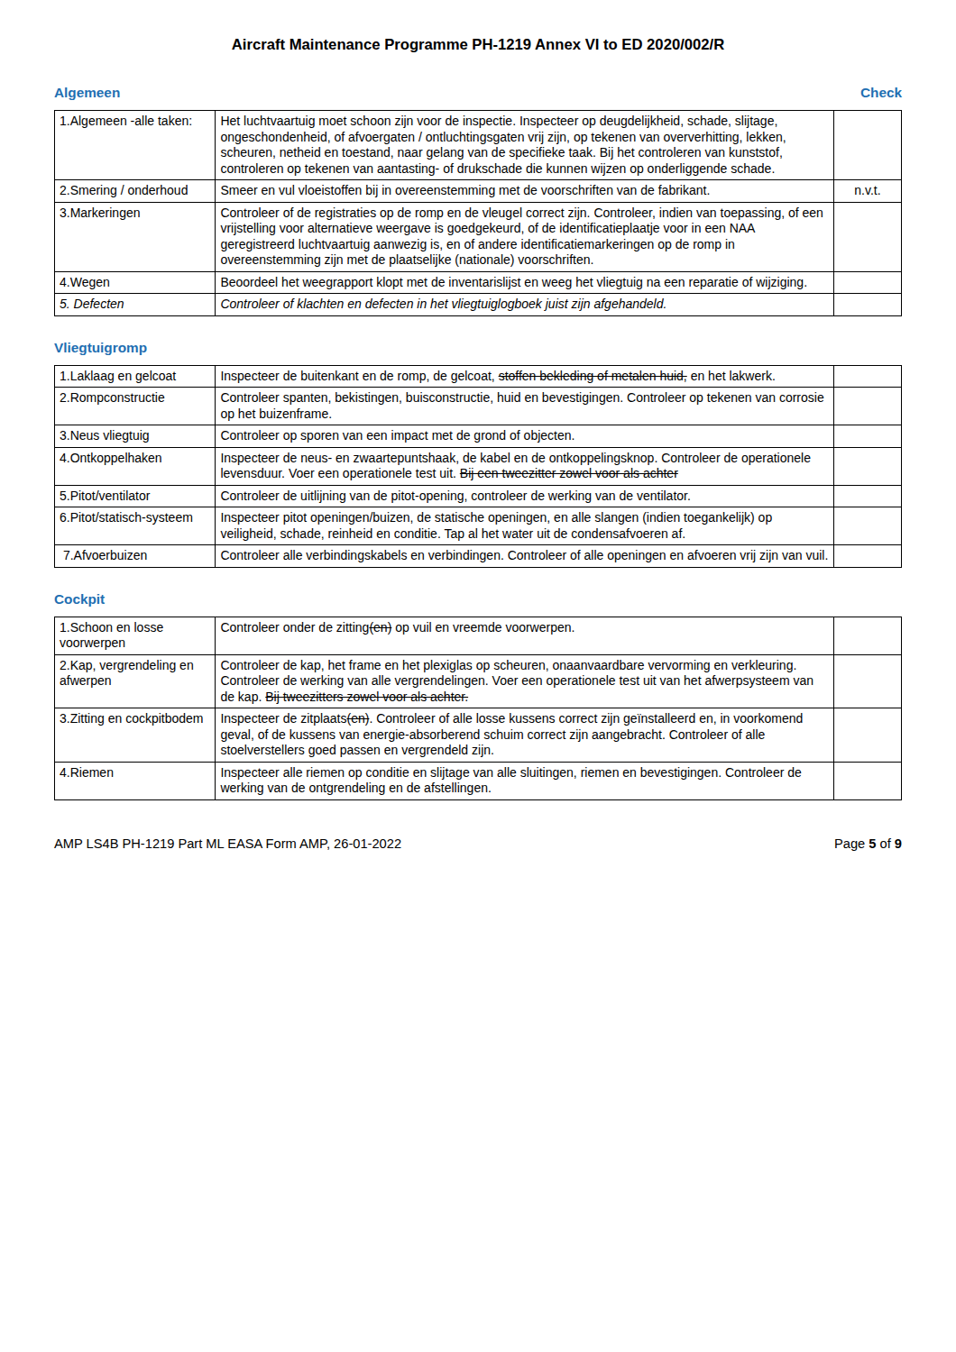Aircraft Maintenance Programme PH-1219 Annex VI to ED 2020/002/R
Algemeen
Check
| 1.Algemeen -alle taken: | Het luchtvaartuig moet schoon zijn voor de inspectie. Inspecteer op deugdelijkheid, schade, slijtage, ongeschondenheid, of afvoergaten / ontluchtingsgaten vrij zijn, op tekenen van oververhitting, lekken, scheuren, netheid en toestand, naar gelang van de specifieke taak. Bij het controleren van kunststof, controleren op tekenen van aantasting- of drukschade die kunnen wijzen op onderliggende schade. | |
| 2.Smering / onderhoud | Smeer en vul vloeistoffen bij in overeenstemming met de voorschriften van de fabrikant. | n.v.t. |
| 3.Markeringen | Controleer of de registraties op de romp en de vleugel correct zijn. Controleer, indien van toepassing, of een vrijstelling voor alternatieve weergave is goedgekeurd, of de identificatieplaatje voor in een NAA geregistreerd luchtvaartuig aanwezig is, en of andere identificatiemarkeringen op de romp in overeenstemming zijn met de plaatselijke (nationale) voorschriften. | |
| 4.Wegen | Beoordeel het weegrapport klopt met de inventarislijst en weeg het vliegtuig na een reparatie of wijziging. | |
| 5. Defecten | Controleer of klachten en defecten in het vliegtuiglogboek juist zijn afgehandeld. | |
Vliegtuigromp
| 1.Laklaag en gelcoat | Inspecteer de buitenkant en de romp, de gelcoat, stoffen bekleding of metalen huid, en het lakwerk. | |
| 2.Rompconstructie | Controleer spanten, bekistingen, buisconstructie, huid en bevestigingen. Controleer op tekenen van corrosie op het buizenframe. | |
| 3.Neus vliegtuig | Controleer op sporen van een impact met de grond of objecten. | |
| 4.Ontkoppelhaken | Inspecteer de neus- en zwaartepuntshaak, de kabel en de ontkoppelingsknop. Controleer de operationele levensduur. Voer een operationele test uit. Bij een tweezitter zowel voor als achter | |
| 5.Pitot/ventilator | Controleer de uitlijning van de pitot-opening, controleer de werking van de ventilator. | |
| 6.Pitot/statisch-systeem | Inspecteer pitot openingen/buizen, de statische openingen, en alle slangen (indien toegankelijk) op veiligheid, schade, reinheid en conditie. Tap al het water uit de condensafvoeren af. | |
| 7.Afvoerbuizen | Controleer alle verbindingskabels en verbindingen. Controleer of alle openingen en afvoeren vrij zijn van vuil. | |
Cockpit
| 1.Schoon en losse voorwerpen | Controleer onder de zitting (en) op vuil en vreemde voorwerpen. | |
| 2.Kap, vergrendeling en afwerpen | Controleer de kap, het frame en het plexiglas op scheuren, onaanvaardbare vervorming en verkleuring. Controleer de werking van alle vergrendelingen. Voer een operationele test uit van het afwerpsysteem van de kap. Bij tweezitters zowel voor als achter. | |
| 3.Zitting en cockpitbodem | Inspecteer de zitplaats (en) . Controleer of alle losse kussens correct zijn geïnstalleerd en, in voorkomend geval, of de kussens van energie-absorberend schuim correct zijn aangebracht. Controleer of alle stoelverstellers goed passen en vergrendeld zijn. | |
| 4.Riemen | Inspecteer alle riemen op conditie en slijtage van alle sluitingen, riemen en bevestigingen. Controleer de werking van de ontgrendeling en de afstellingen. | |
AMP LS4B PH-1219 Part ML EASA Form AMP, 26-01-2022 Page 5 of 9